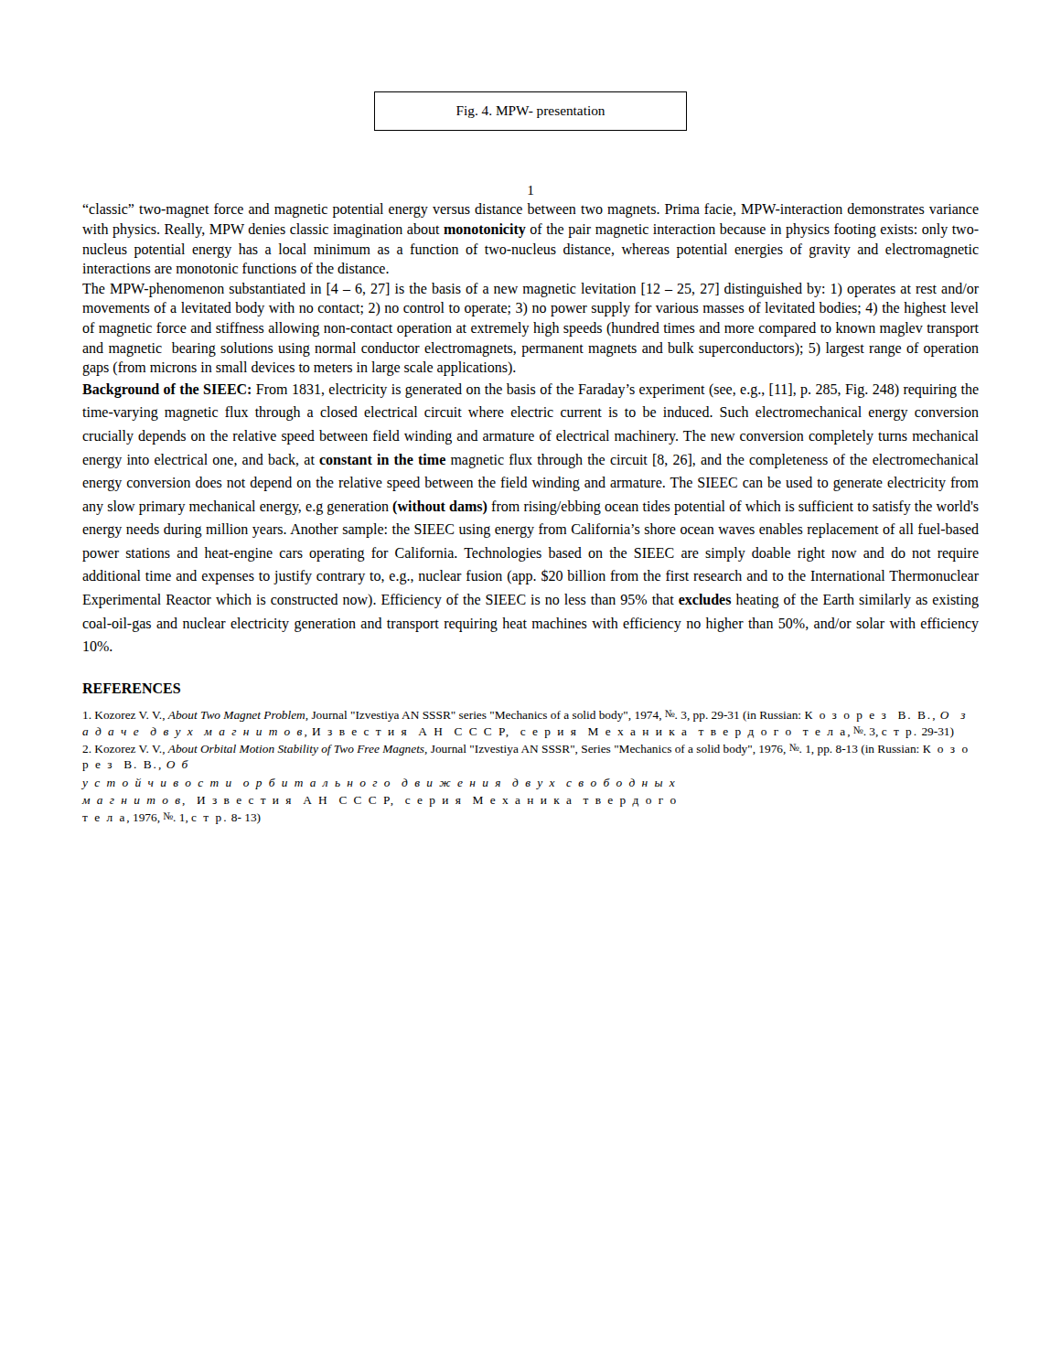Fig. 4. MPW- presentation
1
“classic” two-magnet force and magnetic potential energy versus distance between two magnets. Prima facie, MPW-interaction demonstrates variance with physics. Really, MPW denies classic imagination about monotonicity of the pair magnetic interaction because in physics footing exists: only two-nucleus potential energy has a local minimum as a function of two-nucleus distance, whereas potential energies of gravity and electromagnetic interactions are monotonic functions of the distance.
The MPW-phenomenon substantiated in [4 – 6, 27] is the basis of a new magnetic levitation [12 – 25, 27] distinguished by: 1) operates at rest and/or movements of a levitated body with no contact; 2) no control to operate; 3) no power supply for various masses of levitated bodies; 4) the highest level of magnetic force and stiffness allowing non-contact operation at extremely high speeds (hundred times and more compared to known maglev transport and magnetic bearing solutions using normal conductor electromagnets, permanent magnets and bulk superconductors); 5) largest range of operation gaps (from microns in small devices to meters in large scale applications).
Background of the SIEEC: From 1831, electricity is generated on the basis of the Faraday’s experiment (see, e.g., [11], p. 285, Fig. 248) requiring the time-varying magnetic flux through a closed electrical circuit where electric current is to be induced. Such electromechanical energy conversion crucially depends on the relative speed between field winding and armature of electrical machinery. The new conversion completely turns mechanical energy into electrical one, and back, at constant in the time magnetic flux through the circuit [8, 26], and the completeness of the electromechanical energy conversion does not depend on the relative speed between the field winding and armature. The SIEEC can be used to generate electricity from any slow primary mechanical energy, e.g generation (without dams) from rising/ebbing ocean tides potential of which is sufficient to satisfy the world's energy needs during million years. Another sample: the SIEEC using energy from California’s shore ocean waves enables replacement of all fuel-based power stations and heat-engine cars operating for California. Technologies based on the SIEEC are simply doable right now and do not require additional time and expenses to justify contrary to, e.g., nuclear fusion (app. $20 billion from the first research and to the International Thermonuclear Experimental Reactor which is constructed now). Efficiency of the SIEEC is no less than 95% that excludes heating of the Earth similarly as existing coal-oil-gas and nuclear electricity generation and transport requiring heat machines with efficiency no higher than 50%, and/or solar with efficiency 10%.
REFERENCES
1. Kozorez V. V., About Two Magnet Problem, Journal "Izvestiya AN SSSR" series "Mechanics of a solid body", 1974, №. 3, pp. 29-31 (in Russian: К о з о р е з В. В., О з а д а ч е д в у х м а г н и т о в, И з в е с т и я А Н С С С Р, с е р и я М е х а н и к а т в е р д о г о т е л а, №. 3, с т р. 29-31)
2. Kozorez V. V., About Orbital Motion Stability of Two Free Magnets, Journal "Izvestiya AN SSSR", Series "Mechanics of a solid body", 1976, №. 1, pp. 8-13 (in Russian: К о з о р е з В. В., О б
у с т о й ч и в о с т и о р б и т а л ь н о г о д в и ж е н и я д в у х с в о б о д н ы х
м а г н и т о в, И з в е с т и я А Н С С С Р, с е р и я М е х а н и к а т в е р д о г о
т е л а, 1976, №. 1, с т р. 8- 13)